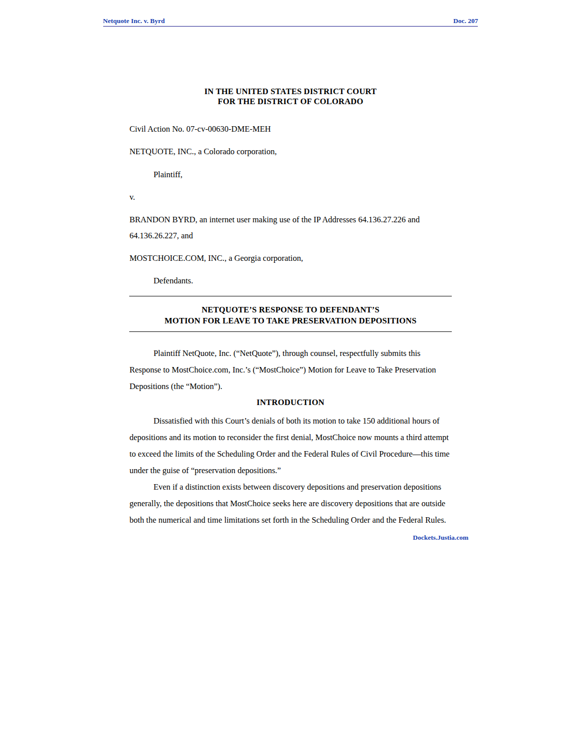Netquote Inc. v. Byrd
Doc. 207
IN THE UNITED STATES DISTRICT COURT
FOR THE DISTRICT OF COLORADO
Civil Action No. 07-cv-00630-DME-MEH
NETQUOTE, INC., a Colorado corporation,
Plaintiff,
v.
BRANDON BYRD, an internet user making use of the IP Addresses 64.136.27.226 and 64.136.26.227, and
MOSTCHOICE.COM, INC., a Georgia corporation,
Defendants.
NETQUOTE’S RESPONSE TO DEFENDANT’S
MOTION FOR LEAVE TO TAKE PRESERVATION DEPOSITIONS
Plaintiff NetQuote, Inc. (“NetQuote”), through counsel, respectfully submits this Response to MostChoice.com, Inc.’s (“MostChoice”) Motion for Leave to Take Preservation Depositions (the “Motion”).
INTRODUCTION
Dissatisfied with this Court’s denials of both its motion to take 150 additional hours of depositions and its motion to reconsider the first denial, MostChoice now mounts a third attempt to exceed the limits of the Scheduling Order and the Federal Rules of Civil Procedure—this time under the guise of “preservation depositions.”
Even if a distinction exists between discovery depositions and preservation depositions generally, the depositions that MostChoice seeks here are discovery depositions that are outside both the numerical and time limitations set forth in the Scheduling Order and the Federal Rules.
Dockets.Justia.com